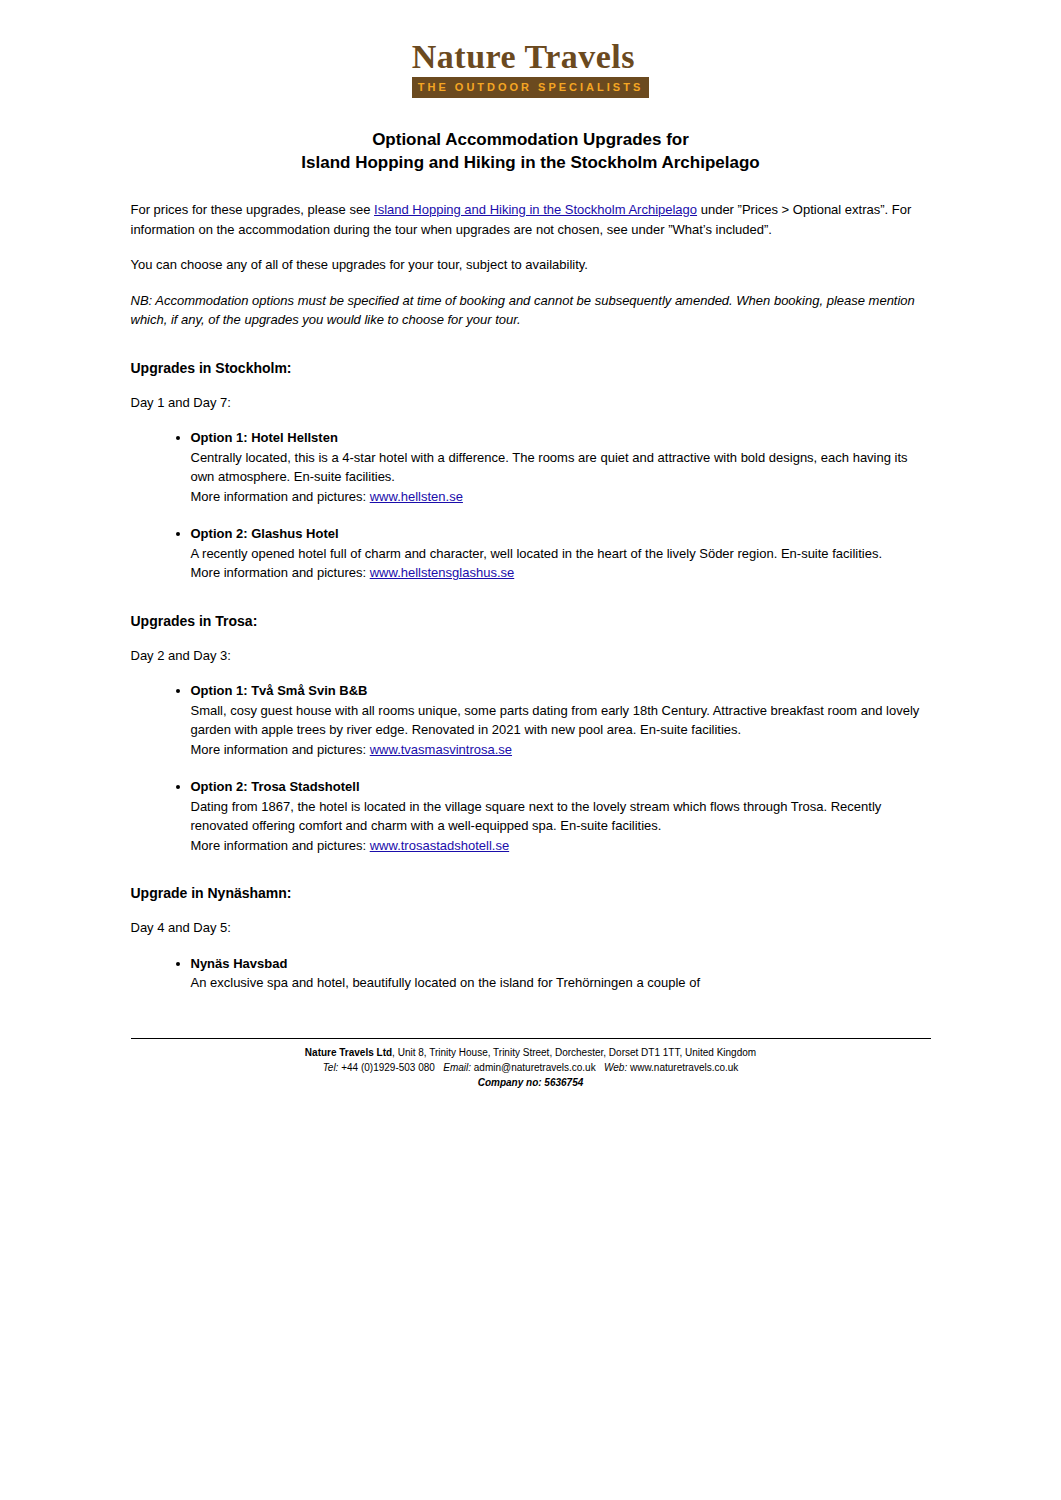Nature Travels
THE OUTDOOR SPECIALISTS
Optional Accommodation Upgrades for
Island Hopping and Hiking in the Stockholm Archipelago
For prices for these upgrades, please see Island Hopping and Hiking in the Stockholm Archipelago under ”Prices > Optional extras”. For information on the accommodation during the tour when upgrades are not chosen, see under ”What’s included”.
You can choose any of all of these upgrades for your tour, subject to availability.
NB: Accommodation options must be specified at time of booking and cannot be subsequently amended. When booking, please mention which, if any, of the upgrades you would like to choose for your tour.
Upgrades in Stockholm:
Day 1 and Day 7:
Option 1: Hotel Hellsten
Centrally located, this is a 4-star hotel with a difference. The rooms are quiet and attractive with bold designs, each having its own atmosphere. En-suite facilities.
More information and pictures: www.hellsten.se
Option 2: Glashus Hotel
A recently opened hotel full of charm and character, well located in the heart of the lively Söder region. En-suite facilities.
More information and pictures: www.hellstensglashus.se
Upgrades in Trosa:
Day 2 and Day 3:
Option 1: Två Små Svin B&B
Small, cosy guest house with all rooms unique, some parts dating from early 18th Century. Attractive breakfast room and lovely garden with apple trees by river edge. Renovated in 2021 with new pool area. En-suite facilities.
More information and pictures: www.tvasmasvintrosa.se
Option 2: Trosa Stadshotell
Dating from 1867, the hotel is located in the village square next to the lovely stream which flows through Trosa. Recently renovated offering comfort and charm with a well-equipped spa. En-suite facilities.
More information and pictures: www.trosastadshotell.se
Upgrade in Nynäshamn:
Day 4 and Day 5:
Nynäs Havsbad
An exclusive spa and hotel, beautifully located on the island for Trehörningen a couple of
Nature Travels Ltd, Unit 8, Trinity House, Trinity Street, Dorchester, Dorset DT1 1TT, United Kingdom
Tel: +44 (0)1929-503 080 Email: admin@naturetravels.co.uk Web: www.naturetravels.co.uk
Company no: 5636754